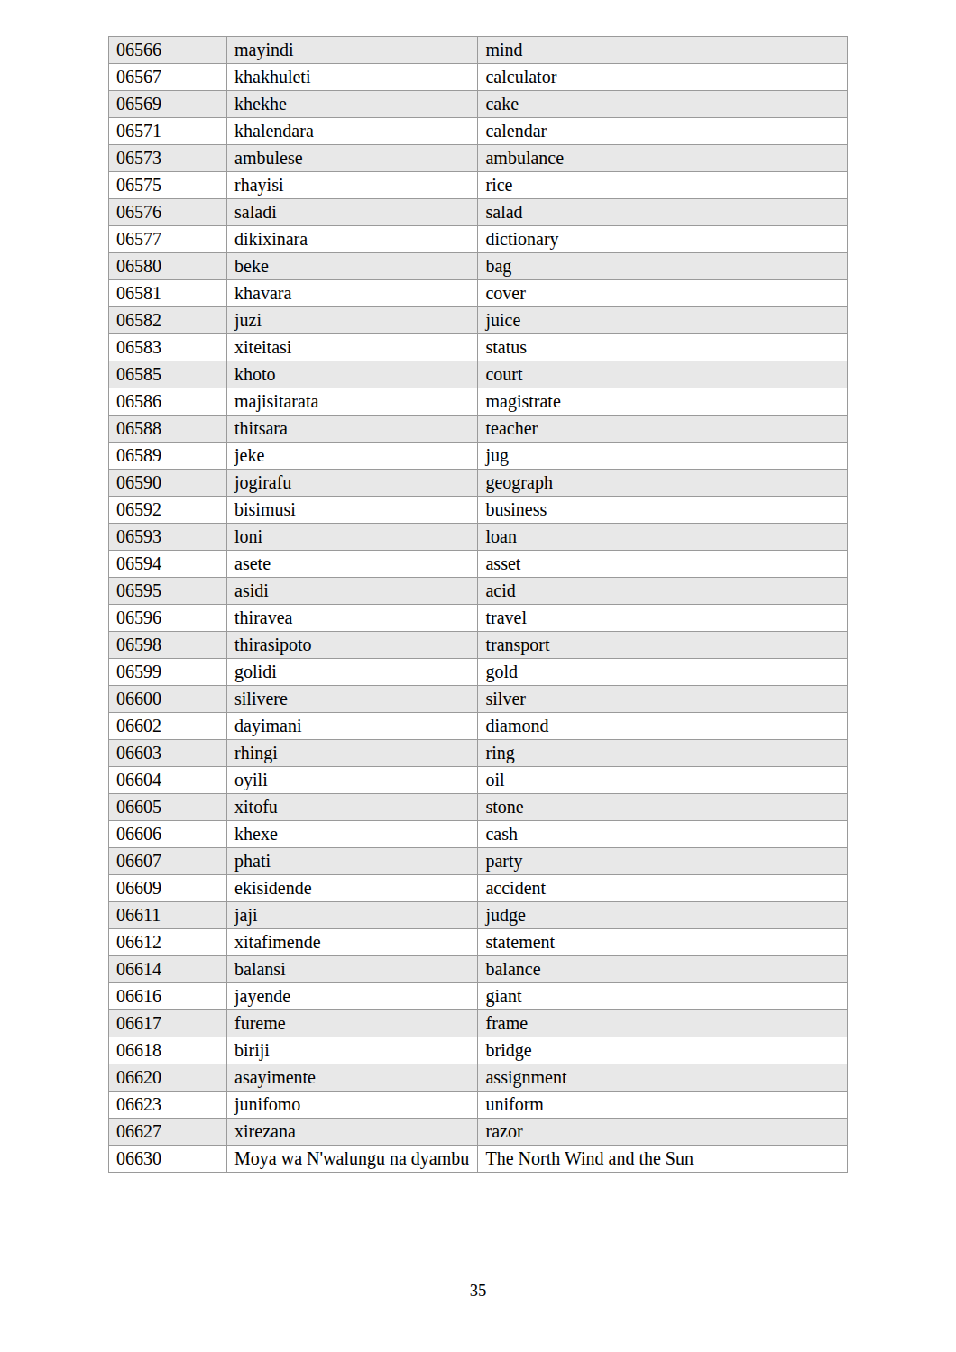| 06566 | mayindi | mind |
| 06567 | khakhuleti | calculator |
| 06569 | khekhe | cake |
| 06571 | khalendara | calendar |
| 06573 | ambulese | ambulance |
| 06575 | rhayisi | rice |
| 06576 | saladi | salad |
| 06577 | dikixinara | dictionary |
| 06580 | beke | bag |
| 06581 | khavara | cover |
| 06582 | juzi | juice |
| 06583 | xiteitasi | status |
| 06585 | khoto | court |
| 06586 | majisitarata | magistrate |
| 06588 | thitsara | teacher |
| 06589 | jeke | jug |
| 06590 | jogirafu | geograph |
| 06592 | bisimusi | business |
| 06593 | loni | loan |
| 06594 | asete | asset |
| 06595 | asidi | acid |
| 06596 | thiravea | travel |
| 06598 | thirasipoto | transport |
| 06599 | golidi | gold |
| 06600 | silivere | silver |
| 06602 | dayimani | diamond |
| 06603 | rhingi | ring |
| 06604 | oyili | oil |
| 06605 | xitofu | stone |
| 06606 | khexe | cash |
| 06607 | phati | party |
| 06609 | ekisidende | accident |
| 06611 | jaji | judge |
| 06612 | xitafimende | statement |
| 06614 | balansi | balance |
| 06616 | jayende | giant |
| 06617 | fureme | frame |
| 06618 | biriji | bridge |
| 06620 | asayimente | assignment |
| 06623 | junifomo | uniform |
| 06627 | xirezana | razor |
| 06630 | Moya wa N'walungu na dyambu | The North Wind and the Sun |
35